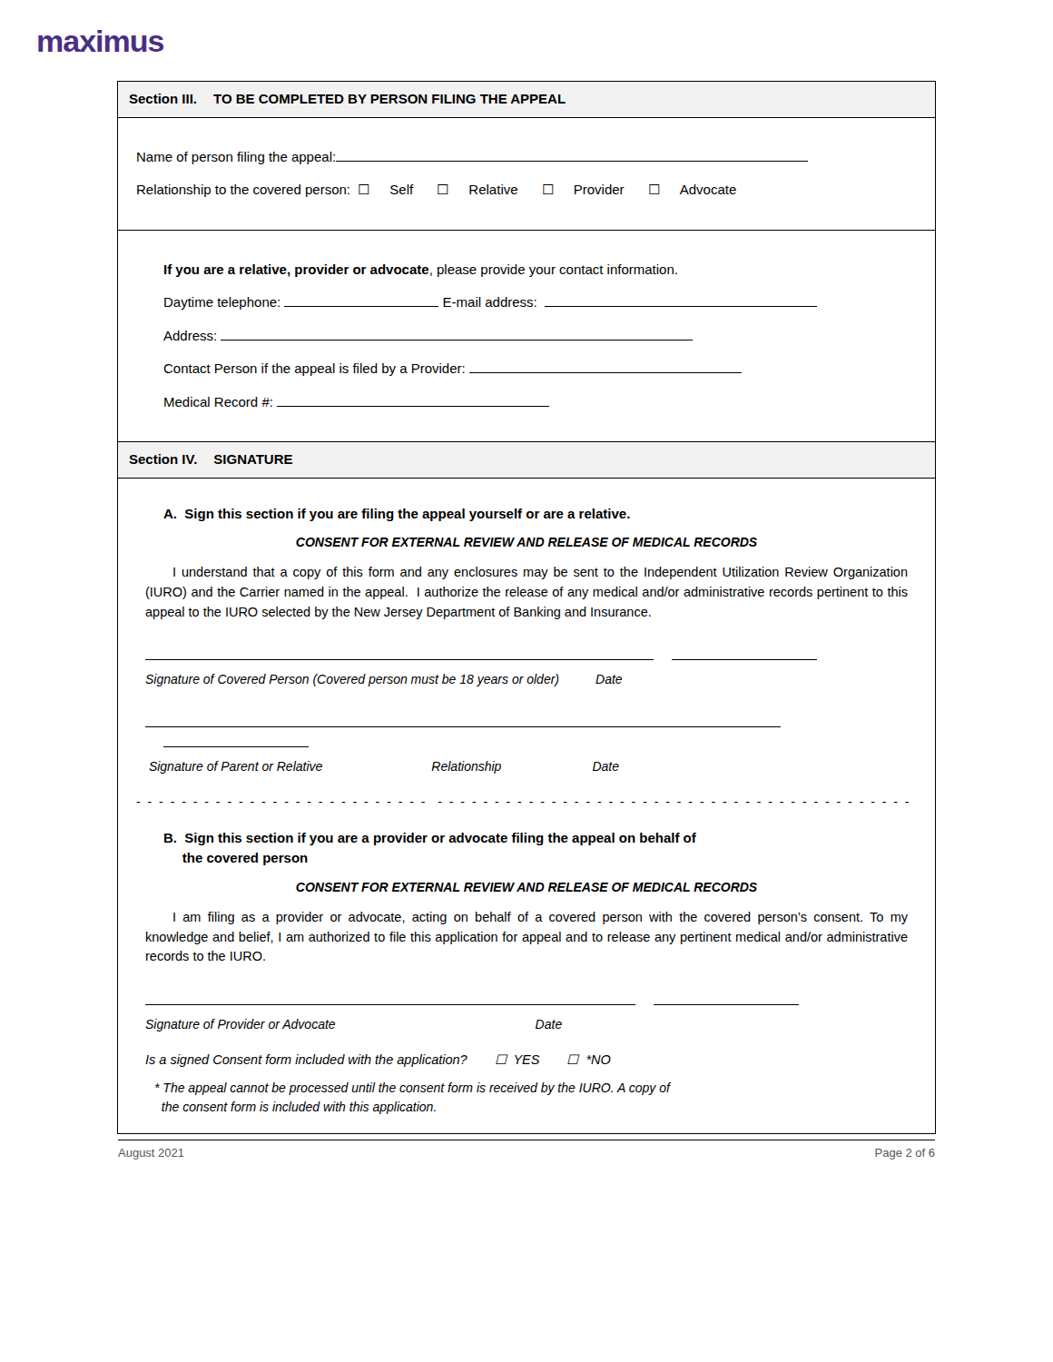maximus
Section III. TO BE COMPLETED BY PERSON FILING THE APPEAL
Name of person filing the appeal:
Relationship to the covered person: ☐Self ☐Relative ☐Provider ☐Advocate
If you are a relative, provider or advocate, please provide your contact information.
Daytime telephone: E-mail address:
Address:
Contact Person if the appeal is filed by a Provider:
Medical Record #:
Section IV. SIGNATURE
A. Sign this section if you are filing the appeal yourself or are a relative.
CONSENT FOR EXTERNAL REVIEW AND RELEASE OF MEDICAL RECORDS
I understand that a copy of this form and any enclosures may be sent to the Independent Utilization Review Organization (IURO) and the Carrier named in the appeal. I authorize the release of any medical and/or administrative records pertinent to this appeal to the IURO selected by the New Jersey Department of Banking and Insurance.
Signature of Covered Person (Covered person must be 18 years or older) Date
Signature of Parent or Relative Relationship Date
- - - - - - - - - - - - - - - - - - - - - - - - - - - - - - - - - - - - - - - - - - - - - - - - - - - - - - - - - - - - - - - - - - - - - - - -
B. Sign this section if you are a provider or advocate filing the appeal on behalf of
the covered person
CONSENT FOR EXTERNAL REVIEW AND RELEASE OF MEDICAL RECORDS
I am filing as a provider or advocate, acting on behalf of a covered person with the covered person’s consent. To my knowledge and belief, I am authorized to file this application for appeal and to release any pertinent medical and/or administrative records to the IURO.
Signature of Provider or Advocate Date
Is a signed Consent form included with the application?☐ YES☐ *NO
* The appeal cannot be processed until the consent form is received by the IURO. A copy of
the consent form is included with this application.
August 2021 Page 2 of 6